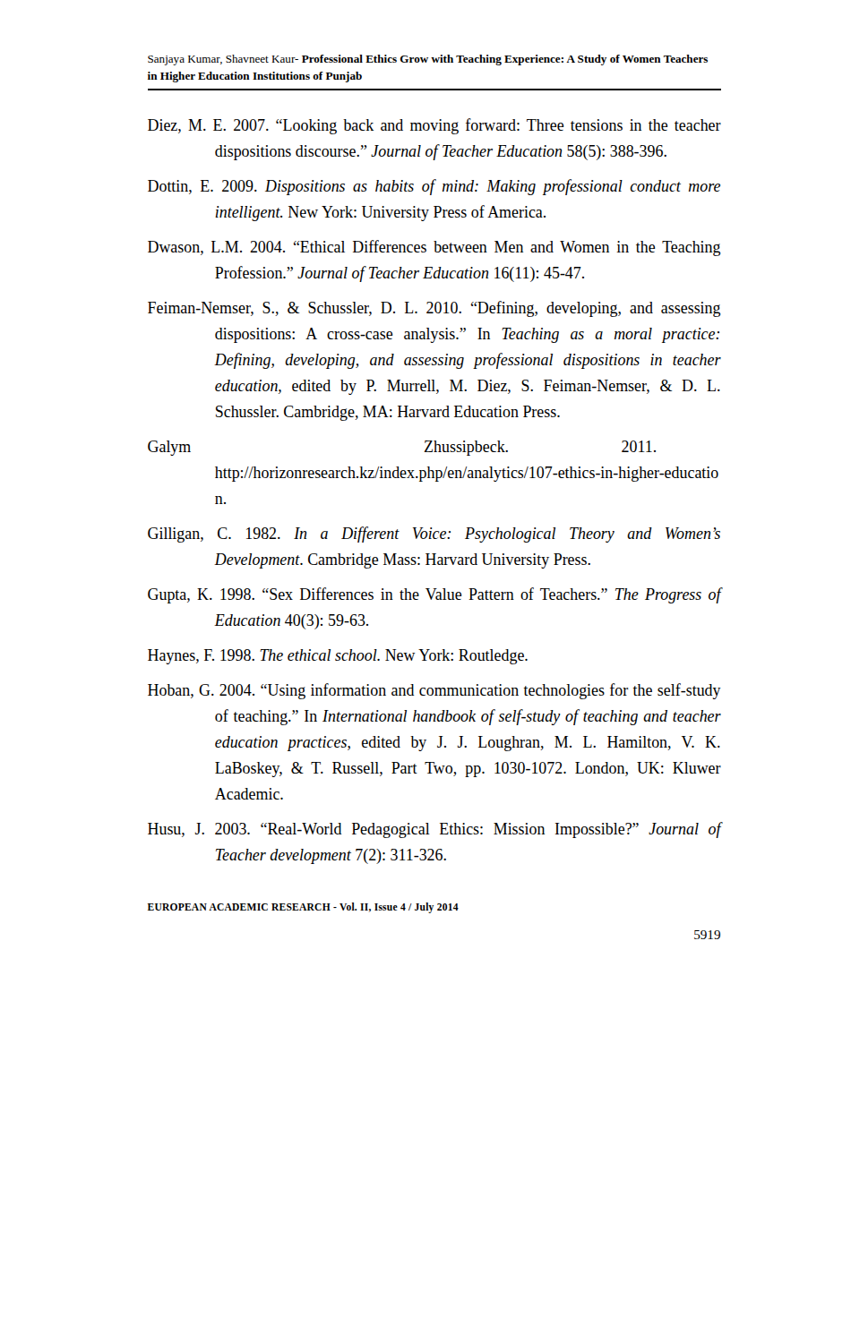Sanjaya Kumar, Shavneet Kaur- Professional Ethics Grow with Teaching Experience: A Study of Women Teachers in Higher Education Institutions of Punjab
Diez, M. E. 2007. “Looking back and moving forward: Three tensions in the teacher dispositions discourse.” Journal of Teacher Education 58(5): 388-396.
Dottin, E. 2009. Dispositions as habits of mind: Making professional conduct more intelligent. New York: University Press of America.
Dwason, L.M. 2004. “Ethical Differences between Men and Women in the Teaching Profession.” Journal of Teacher Education 16(11): 45-47.
Feiman-Nemser, S., & Schussler, D. L. 2010. “Defining, developing, and assessing dispositions: A cross-case analysis.” In Teaching as a moral practice: Defining, developing, and assessing professional dispositions in teacher education, edited by P. Murrell, M. Diez, S. Feiman-Nemser, & D. L. Schussler. Cambridge, MA: Harvard Education Press.
Galym Zhussipbeck. 2011. http://horizonresearch.kz/index.php/en/analytics/107-ethics-in-higher-education.
Gilligan, C. 1982. In a Different Voice: Psychological Theory and Women’s Development. Cambridge Mass: Harvard University Press.
Gupta, K. 1998. “Sex Differences in the Value Pattern of Teachers.” The Progress of Education 40(3): 59-63.
Haynes, F. 1998. The ethical school. New York: Routledge.
Hoban, G. 2004. “Using information and communication technologies for the self-study of teaching.” In International handbook of self-study of teaching and teacher education practices, edited by J. J. Loughran, M. L. Hamilton, V. K. LaBoskey, & T. Russell, Part Two, pp. 1030-1072. London, UK: Kluwer Academic.
Husu, J. 2003. “Real-World Pedagogical Ethics: Mission Impossible?” Journal of Teacher development 7(2): 311-326.
EUROPEAN ACADEMIC RESEARCH - Vol. II, Issue 4 / July 2014
5919